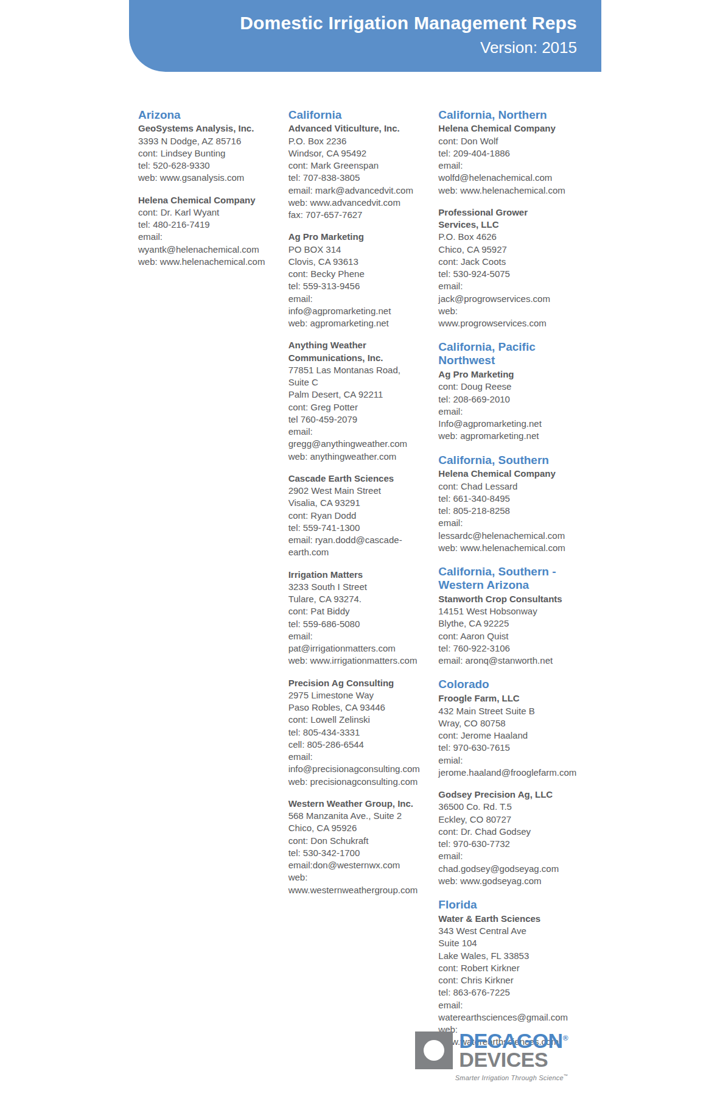Domestic Irrigation Management Reps
Version: 2015
Arizona
GeoSystems Analysis, Inc.
3393 N Dodge, AZ 85716
cont: Lindsey Bunting
tel: 520-628-9330
web: www.gsanalysis.com
Helena Chemical Company
cont: Dr. Karl Wyant
tel: 480-216-7419
email: wyantk@helenachemical.com
web: www.helenachemical.com
California
Advanced Viticulture, Inc.
P.O. Box 2236
Windsor, CA 95492
cont: Mark Greenspan
tel: 707-838-3805
email: mark@advancedvit.com
web: www.advancedvit.com
fax: 707-657-7627
Ag Pro Marketing
PO BOX 314
Clovis, CA 93613
cont: Becky Phene
tel: 559-313-9456
email: info@agpromarketing.net
web: agpromarketing.net
Anything Weather Communications, Inc.
77851 Las Montanas Road, Suite C
Palm Desert, CA 92211
cont: Greg Potter
tel 760-459-2079
email: gregg@anythingweather.com
web: anythingweather.com
Cascade Earth Sciences
2902 West Main Street
Visalia, CA 93291
cont: Ryan Dodd
tel: 559-741-1300
email: ryan.dodd@cascade-earth.com
Irrigation Matters
3233 South I Street
Tulare, CA 93274.
cont: Pat Biddy
tel: 559-686-5080
email: pat@irrigationmatters.com
web: www.irrigationmatters.com
Precision Ag Consulting
2975 Limestone Way
Paso Robles, CA 93446
cont: Lowell Zelinski
tel: 805-434-3331
cell: 805-286-6544
email: info@precisionagconsulting.com
web: precisionagconsulting.com
Western Weather Group, Inc.
568 Manzanita Ave., Suite 2
Chico, CA 95926
cont: Don Schukraft
tel: 530-342-1700
email:don@westernwx.com
web: www.westernweathergroup.com
California, Northern
Helena Chemical Company
cont: Don Wolf
tel: 209-404-1886
email: wolfd@helenachemical.com
web: www.helenachemical.com
Professional Grower Services, LLC
P.O. Box 4626
Chico, CA 95927
cont: Jack Coots
tel: 530-924-5075
email: jack@progrowservices.com
web: www.progrowservices.com
California, Pacific Northwest
Ag Pro Marketing
cont: Doug Reese
tel: 208-669-2010
email: Info@agpromarketing.net
web: agpromarketing.net
California, Southern
Helena Chemical Company
cont: Chad Lessard
tel: 661-340-8495
tel: 805-218-8258
email: lessardc@helenachemical.com
web: www.helenachemical.com
California, Southern - Western Arizona
Stanworth Crop Consultants
14151 West Hobsonway
Blythe, CA 92225
cont: Aaron Quist
tel: 760-922-3106
email: aronq@stanworth.net
Colorado
Froogle Farm, LLC
432 Main Street Suite B
Wray, CO 80758
cont: Jerome Haaland
tel: 970-630-7615
emial: jerome.haaland@frooglefarm.com
Godsey Precision Ag, LLC
36500 Co. Rd. T.5
Eckley, CO 80727
cont: Dr. Chad Godsey
tel: 970-630-7732
email: chad.godsey@godseyag.com
web: www.godseyag.com
Florida
Water & Earth Sciences
343 West Central Ave
Suite 104
Lake Wales, FL 33853
cont: Robert Kirkner
cont: Chris Kirkner
tel: 863-676-7225
email: waterearthsciences@gmail.com
web: www.waterearthsciences.com
DECAGON®
DEVICES
Smarter Irrigation Through Science™